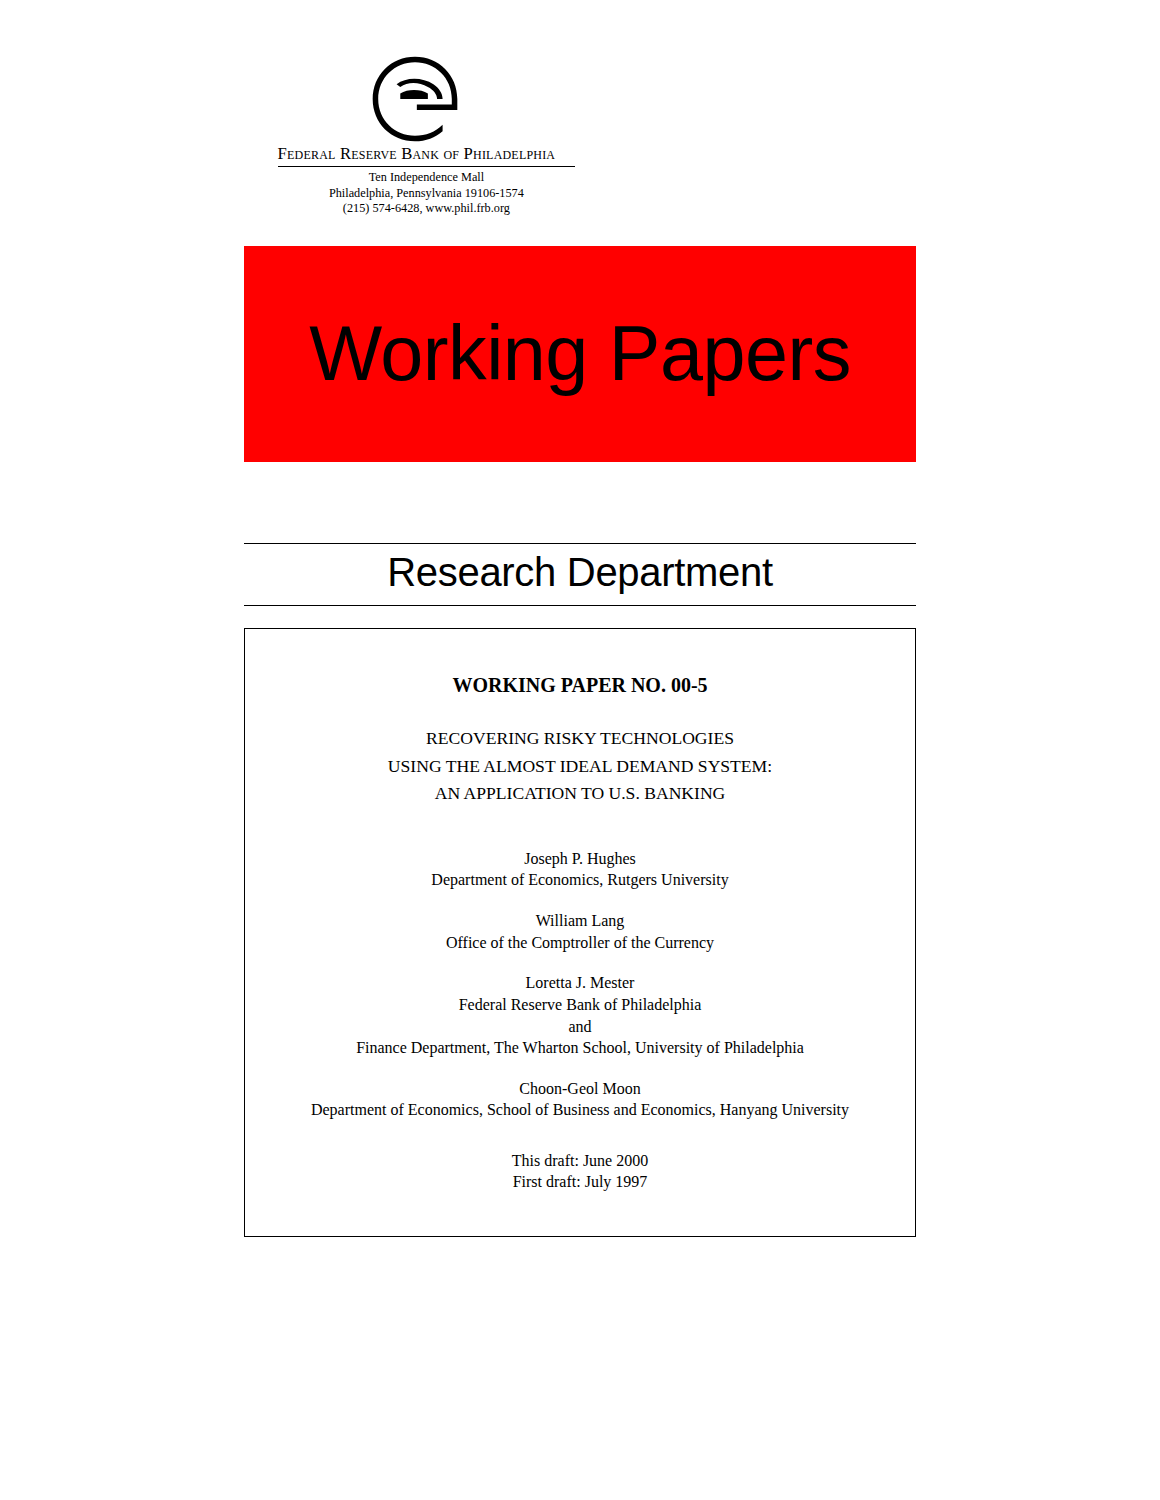Federal Reserve Bank of Philadelphia
Ten Independence Mall
Philadelphia, Pennsylvania 19106-1574
(215) 574-6428, www.phil.frb.org
Working Papers
Research Department
WORKING PAPER NO. 00-5
Recovering Risky Technologies Using the Almost Ideal Demand System: An Application to U.S. Banking
Joseph P. Hughes
Department of Economics, Rutgers University
William Lang
Office of the Comptroller of the Currency
Loretta J. Mester
Federal Reserve Bank of Philadelphia
and
Finance Department, The Wharton School, University of Philadelphia
Choon-Geol Moon
Department of Economics, School of Business and Economics, Hanyang University
This draft: June 2000
First draft: July 1997